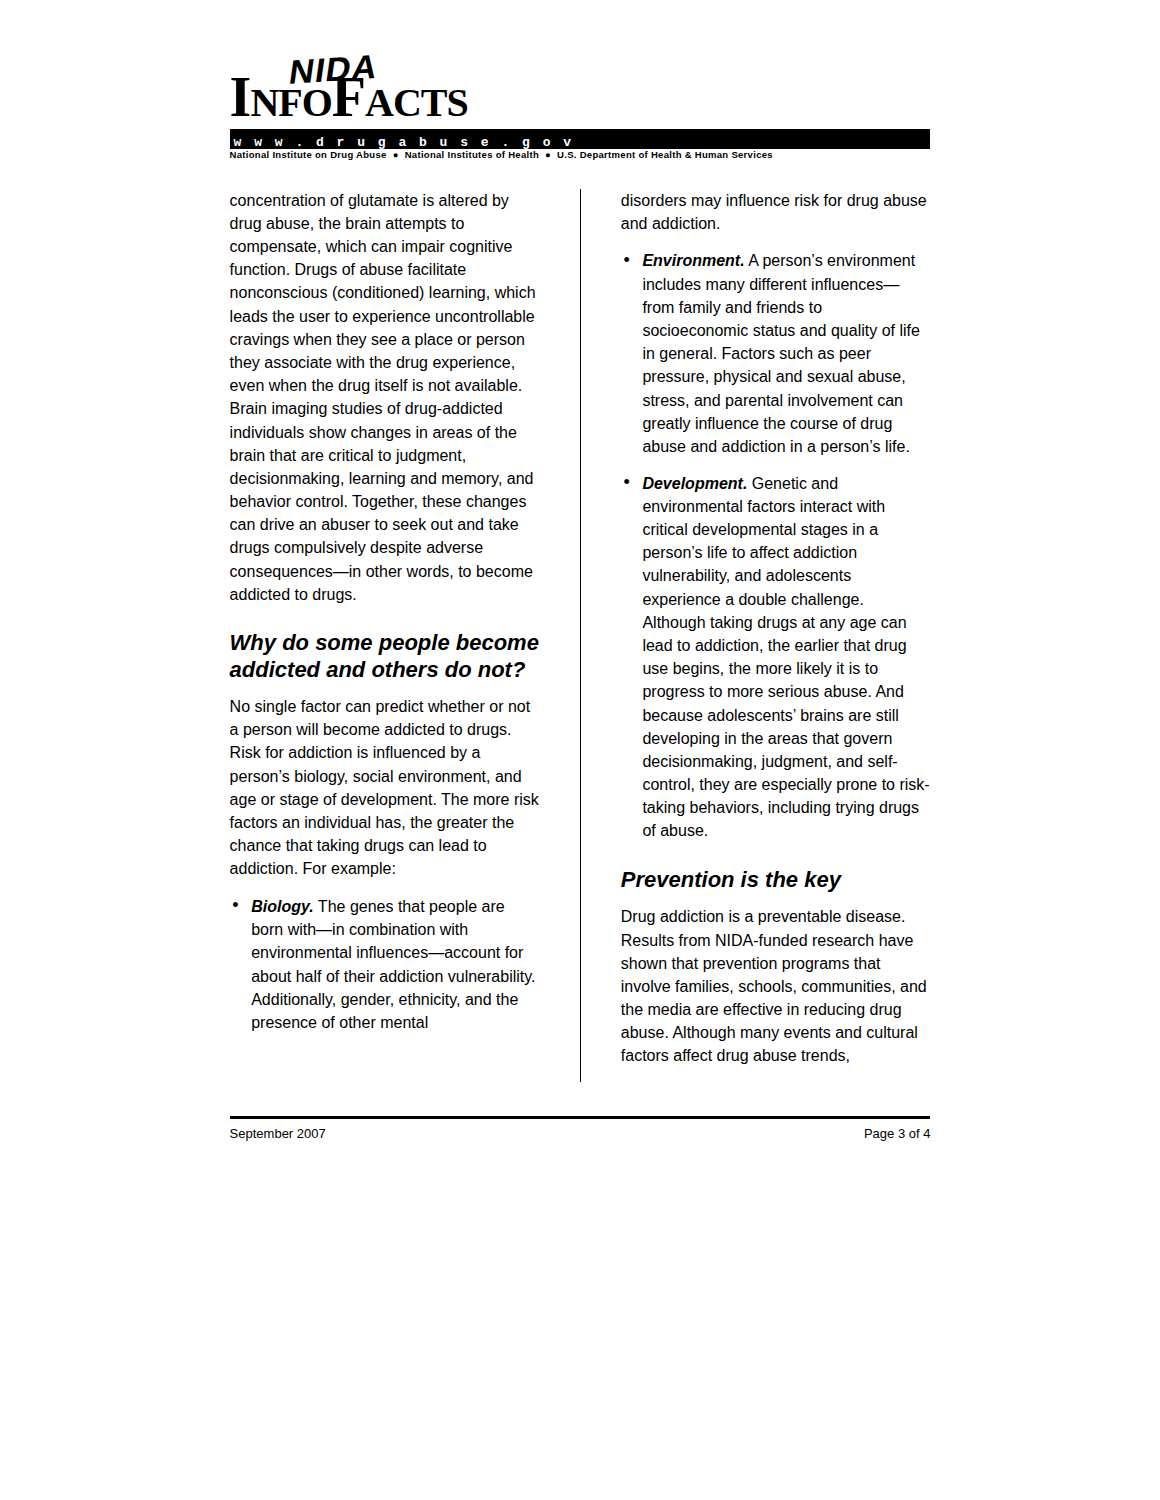NIDA
INFO FACTS
w w w . d r u g a b u s e . g o v
National Institute on Drug Abuse●National Institutes of Health●U.S. Department of Health & Human Services
concentration of glutamate is altered by drug abuse, the brain attempts to compensate, which can impair cognitive function. Drugs of abuse facilitate nonconscious (conditioned) learning, which leads the user to experience uncontrollable cravings when they see a place or person they associate with the drug experience, even when the drug itself is not available. Brain imaging studies of drug-addicted individuals show changes in areas of the brain that are critical to judgment, decisionmaking, learning and memory, and behavior control. Together, these changes can drive an abuser to seek out and take drugs compulsively despite adverse consequences—in other words, to become addicted to drugs.
Why do some people become addicted and others do not?
No single factor can predict whether or not a person will become addicted to drugs. Risk for addiction is influenced by a person’s biology, social environment, and age or stage of development. The more risk factors an individual has, the greater the chance that taking drugs can lead to addiction. For example:
Biology. The genes that people are born with—in combination with environmental influences—account for about half of their addiction vulnerability. Additionally, gender, ethnicity, and the presence of other mental
disorders may influence risk for drug abuse and addiction.
Environment. A person’s environment includes many different influences—from family and friends to socioeconomic status and quality of life in general. Factors such as peer pressure, physical and sexual abuse, stress, and parental involvement can greatly influence the course of drug abuse and addiction in a person’s life.
Development. Genetic and environmental factors interact with critical developmental stages in a person’s life to affect addiction vulnerability, and adolescents experience a double challenge. Although taking drugs at any age can lead to addiction, the earlier that drug use begins, the more likely it is to progress to more serious abuse. And because adolescents’ brains are still developing in the areas that govern decisionmaking, judgment, and self-control, they are especially prone to risk-taking behaviors, including trying drugs of abuse.
Prevention is the key
Drug addiction is a preventable disease. Results from NIDA-funded research have shown that prevention programs that involve families, schools, communities, and the media are effective in reducing drug abuse. Although many events and cultural factors affect drug abuse trends,
September 2007
Page 3 of 4